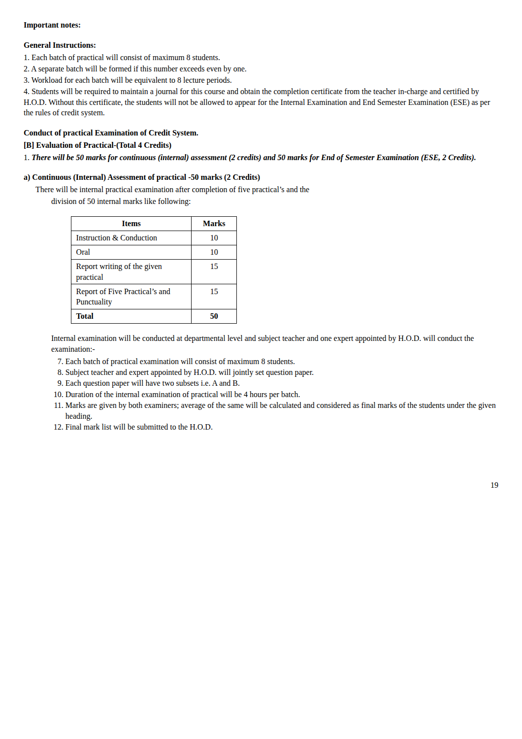Important notes:
General Instructions:
1. Each batch of practical will consist of maximum 8 students.
2. A separate batch will be formed if this number exceeds even by one.
3. Workload for each batch will be equivalent to 8 lecture periods.
4. Students will be required to maintain a journal for this course and obtain the completion certificate from the teacher in-charge and certified by H.O.D. Without this certificate, the students will not be allowed to appear for the Internal Examination and End Semester Examination (ESE) as per the rules of credit system.
Conduct of practical Examination of Credit System.
[B] Evaluation of Practical-(Total 4 Credits)
1. There will be 50 marks for continuous (internal) assessment (2 credits) and 50 marks for End of Semester Examination (ESE, 2 Credits).
a) Continuous (Internal) Assessment of practical -50 marks (2 Credits)
There will be internal practical examination after completion of five practical’s and the
division of 50 internal marks like following:
| Items | Marks |
| --- | --- |
| Instruction & Conduction | 10 |
| Oral | 10 |
| Report writing of the given practical | 15 |
| Report of Five Practical’s and Punctuality | 15 |
| Total | 50 |
Internal examination will be conducted at departmental level and subject teacher and one expert appointed by H.O.D. will conduct the examination:-
Each batch of practical examination will consist of maximum 8 students.
Subject teacher and expert appointed by H.O.D. will jointly set question paper.
Each question paper will have two subsets i.e. A and B.
Duration of the internal examination of practical will be 4 hours per batch.
Marks are given by both examiners; average of the same will be calculated and considered as final marks of the students under the given heading.
Final mark list will be submitted to the H.O.D.
19